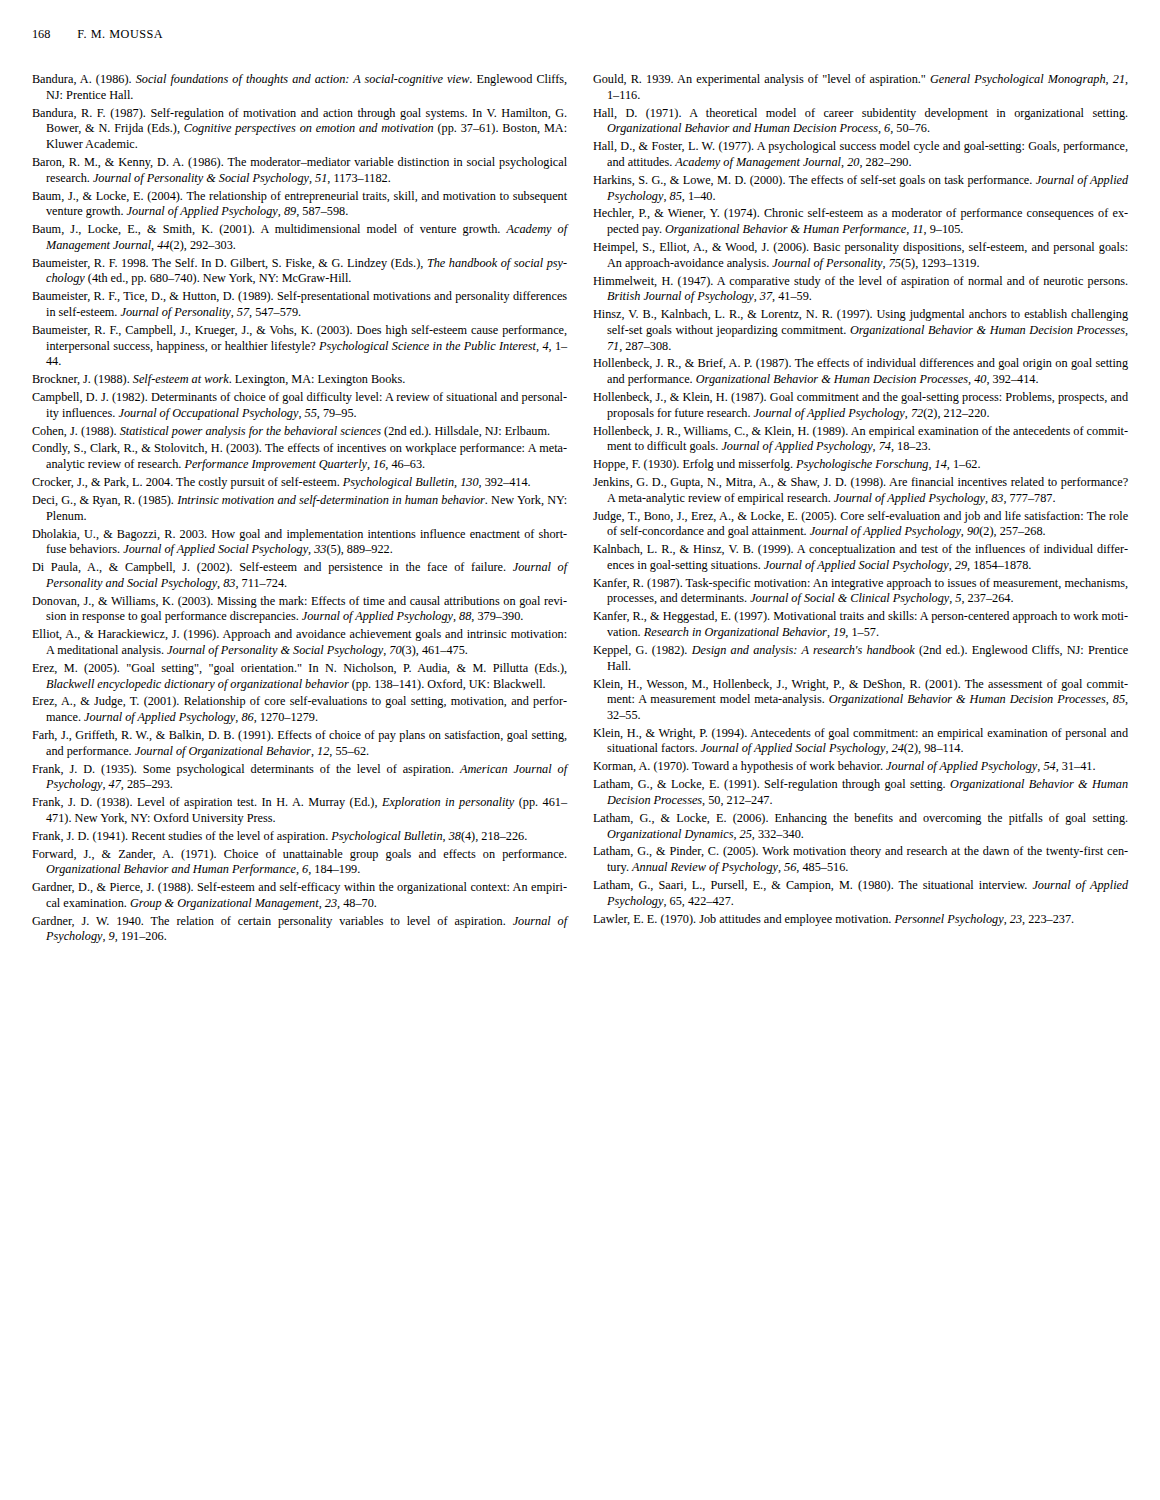168 F. M. MOUSSA
Bandura, A. (1986). Social foundations of thoughts and action: A social-cognitive view. Englewood Cliffs, NJ: Prentice Hall.
Bandura, R. F. (1987). Self-regulation of motivation and action through goal systems. In V. Hamilton, G. Bower, & N. Frijda (Eds.), Cognitive perspectives on emotion and motivation (pp. 37–61). Boston, MA: Kluwer Academic.
Baron, R. M., & Kenny, D. A. (1986). The moderator–mediator variable distinction in social psychological research. Journal of Personality & Social Psychology, 51, 1173–1182.
Baum, J., & Locke, E. (2004). The relationship of entrepreneurial traits, skill, and motivation to subsequent venture growth. Journal of Applied Psychology, 89, 587–598.
Baum, J., Locke, E., & Smith, K. (2001). A multidimensional model of venture growth. Academy of Management Journal, 44(2), 292–303.
Baumeister, R. F. 1998. The Self. In D. Gilbert, S. Fiske, & G. Lindzey (Eds.), The handbook of social psychology (4th ed., pp. 680–740). New York, NY: McGraw-Hill.
Baumeister, R. F., Tice, D., & Hutton, D. (1989). Self-presentational motivations and personality differences in self-esteem. Journal of Personality, 57, 547–579.
Baumeister, R. F., Campbell, J., Krueger, J., & Vohs, K. (2003). Does high self-esteem cause performance, interpersonal success, happiness, or healthier lifestyle? Psychological Science in the Public Interest, 4, 1–44.
Brockner, J. (1988). Self-esteem at work. Lexington, MA: Lexington Books.
Campbell, D. J. (1982). Determinants of choice of goal difficulty level: A review of situational and personality influences. Journal of Occupational Psychology, 55, 79–95.
Cohen, J. (1988). Statistical power analysis for the behavioral sciences (2nd ed.). Hillsdale, NJ: Erlbaum.
Condly, S., Clark, R., & Stolovitch, H. (2003). The effects of incentives on workplace performance: A meta-analytic review of research. Performance Improvement Quarterly, 16, 46–63.
Crocker, J., & Park, L. 2004. The costly pursuit of self-esteem. Psychological Bulletin, 130, 392–414.
Deci, G., & Ryan, R. (1985). Intrinsic motivation and self-determination in human behavior. New York, NY: Plenum.
Dholakia, U., & Bagozzi, R. 2003. How goal and implementation intentions influence enactment of short-fuse behaviors. Journal of Applied Social Psychology, 33(5), 889–922.
Di Paula, A., & Campbell, J. (2002). Self-esteem and persistence in the face of failure. Journal of Personality and Social Psychology, 83, 711–724.
Donovan, J., & Williams, K. (2003). Missing the mark: Effects of time and causal attributions on goal revision in response to goal performance discrepancies. Journal of Applied Psychology, 88, 379–390.
Elliot, A., & Harackiewicz, J. (1996). Approach and avoidance achievement goals and intrinsic motivation: A meditational analysis. Journal of Personality & Social Psychology, 70(3), 461–475.
Erez, M. (2005). "Goal setting", "goal orientation." In N. Nicholson, P. Audia, & M. Pillutta (Eds.), Blackwell encyclopedic dictionary of organizational behavior (pp. 138–141). Oxford, UK: Blackwell.
Erez, A., & Judge, T. (2001). Relationship of core self-evaluations to goal setting, motivation, and performance. Journal of Applied Psychology, 86, 1270–1279.
Farh, J., Griffeth, R. W., & Balkin, D. B. (1991). Effects of choice of pay plans on satisfaction, goal setting, and performance. Journal of Organizational Behavior, 12, 55–62.
Frank, J. D. (1935). Some psychological determinants of the level of aspiration. American Journal of Psychology, 47, 285–293.
Frank, J. D. (1938). Level of aspiration test. In H. A. Murray (Ed.), Exploration in personality (pp. 461–471). New York, NY: Oxford University Press.
Frank, J. D. (1941). Recent studies of the level of aspiration. Psychological Bulletin, 38(4), 218–226.
Forward, J., & Zander, A. (1971). Choice of unattainable group goals and effects on performance. Organizational Behavior and Human Performance, 6, 184–199.
Gardner, D., & Pierce, J. (1988). Self-esteem and self-efficacy within the organizational context: An empirical examination. Group & Organizational Management, 23, 48–70.
Gardner, J. W. 1940. The relation of certain personality variables to level of aspiration. Journal of Psychology, 9, 191–206.
Gould, R. 1939. An experimental analysis of "level of aspiration." General Psychological Monograph, 21, 1–116.
Hall, D. (1971). A theoretical model of career subidentity development in organizational setting. Organizational Behavior and Human Decision Process, 6, 50–76.
Hall, D., & Foster, L. W. (1977). A psychological success model cycle and goal-setting: Goals, performance, and attitudes. Academy of Management Journal, 20, 282–290.
Harkins, S. G., & Lowe, M. D. (2000). The effects of self-set goals on task performance. Journal of Applied Psychology, 85, 1–40.
Hechler, P., & Wiener, Y. (1974). Chronic self-esteem as a moderator of performance consequences of expected pay. Organizational Behavior & Human Performance, 11, 9–105.
Heimpel, S., Elliot, A., & Wood, J. (2006). Basic personality dispositions, self-esteem, and personal goals: An approach-avoidance analysis. Journal of Personality, 75(5), 1293–1319.
Himmelweit, H. (1947). A comparative study of the level of aspiration of normal and of neurotic persons. British Journal of Psychology, 37, 41–59.
Hinsz, V. B., Kalnbach, L. R., & Lorentz, N. R. (1997). Using judgmental anchors to establish challenging self-set goals without jeopardizing commitment. Organizational Behavior & Human Decision Processes, 71, 287–308.
Hollenbeck, J. R., & Brief, A. P. (1987). The effects of individual differences and goal origin on goal setting and performance. Organizational Behavior & Human Decision Processes, 40, 392–414.
Hollenbeck, J., & Klein, H. (1987). Goal commitment and the goal-setting process: Problems, prospects, and proposals for future research. Journal of Applied Psychology, 72(2), 212–220.
Hollenbeck, J. R., Williams, C., & Klein, H. (1989). An empirical examination of the antecedents of commitment to difficult goals. Journal of Applied Psychology, 74, 18–23.
Hoppe, F. (1930). Erfolg und misserfolg. Psychologische Forschung, 14, 1–62.
Jenkins, G. D., Gupta, N., Mitra, A., & Shaw, J. D. (1998). Are financial incentives related to performance? A meta-analytic review of empirical research. Journal of Applied Psychology, 83, 777–787.
Judge, T., Bono, J., Erez, A., & Locke, E. (2005). Core self-evaluation and job and life satisfaction: The role of self-concordance and goal attainment. Journal of Applied Psychology, 90(2), 257–268.
Kalnbach, L. R., & Hinsz, V. B. (1999). A conceptualization and test of the influences of individual differences in goal-setting situations. Journal of Applied Social Psychology, 29, 1854–1878.
Kanfer, R. (1987). Task-specific motivation: An integrative approach to issues of measurement, mechanisms, processes, and determinants. Journal of Social & Clinical Psychology, 5, 237–264.
Kanfer, R., & Heggestad, E. (1997). Motivational traits and skills: A person-centered approach to work motivation. Research in Organizational Behavior, 19, 1–57.
Keppel, G. (1982). Design and analysis: A research's handbook (2nd ed.). Englewood Cliffs, NJ: Prentice Hall.
Klein, H., Wesson, M., Hollenbeck, J., Wright, P., & DeShon, R. (2001). The assessment of goal commitment: A measurement model meta-analysis. Organizational Behavior & Human Decision Processes, 85, 32–55.
Klein, H., & Wright, P. (1994). Antecedents of goal commitment: an empirical examination of personal and situational factors. Journal of Applied Social Psychology, 24(2), 98–114.
Korman, A. (1970). Toward a hypothesis of work behavior. Journal of Applied Psychology, 54, 31–41.
Latham, G., & Locke, E. (1991). Self-regulation through goal setting. Organizational Behavior & Human Decision Processes, 50, 212–247.
Latham, G., & Locke, E. (2006). Enhancing the benefits and overcoming the pitfalls of goal setting. Organizational Dynamics, 25, 332–340.
Latham, G., & Pinder, C. (2005). Work motivation theory and research at the dawn of the twenty-first century. Annual Review of Psychology, 56, 485–516.
Latham, G., Saari, L., Pursell, E., & Campion, M. (1980). The situational interview. Journal of Applied Psychology, 65, 422–427.
Lawler, E. E. (1970). Job attitudes and employee motivation. Personnel Psychology, 23, 223–237.